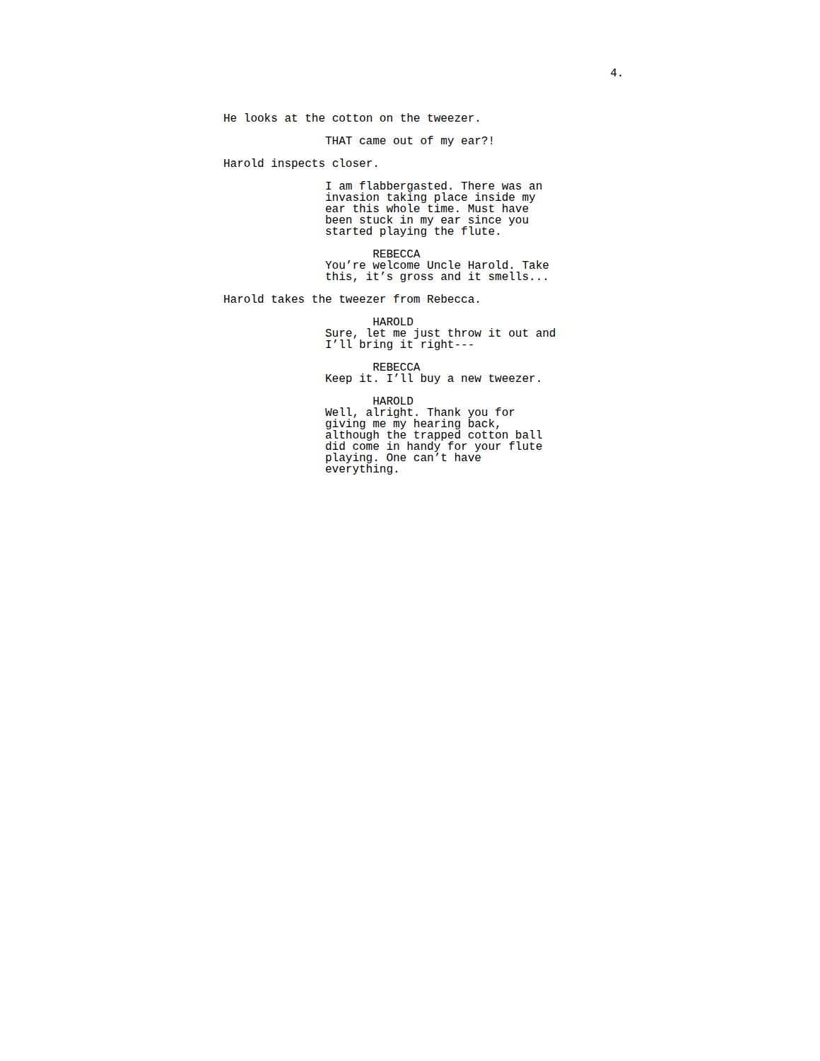4.
He looks at the cotton on the tweezer.
THAT came out of my ear?!
Harold inspects closer.
I am flabbergasted. There was an invasion taking place inside my ear this whole time. Must have been stuck in my ear since you started playing the flute.
Rebecca
You’re welcome Uncle Harold. Take this, it’s gross and it smells...
Harold takes the tweezer from Rebecca.
Harold
Sure, let me just throw it out and I’ll bring it right---
Rebecca
Keep it. I’ll buy a new tweezer.
Harold
Well, alright. Thank you for giving me my hearing back, although the trapped cotton ball did come in handy for your flute playing. One can’t have everything.